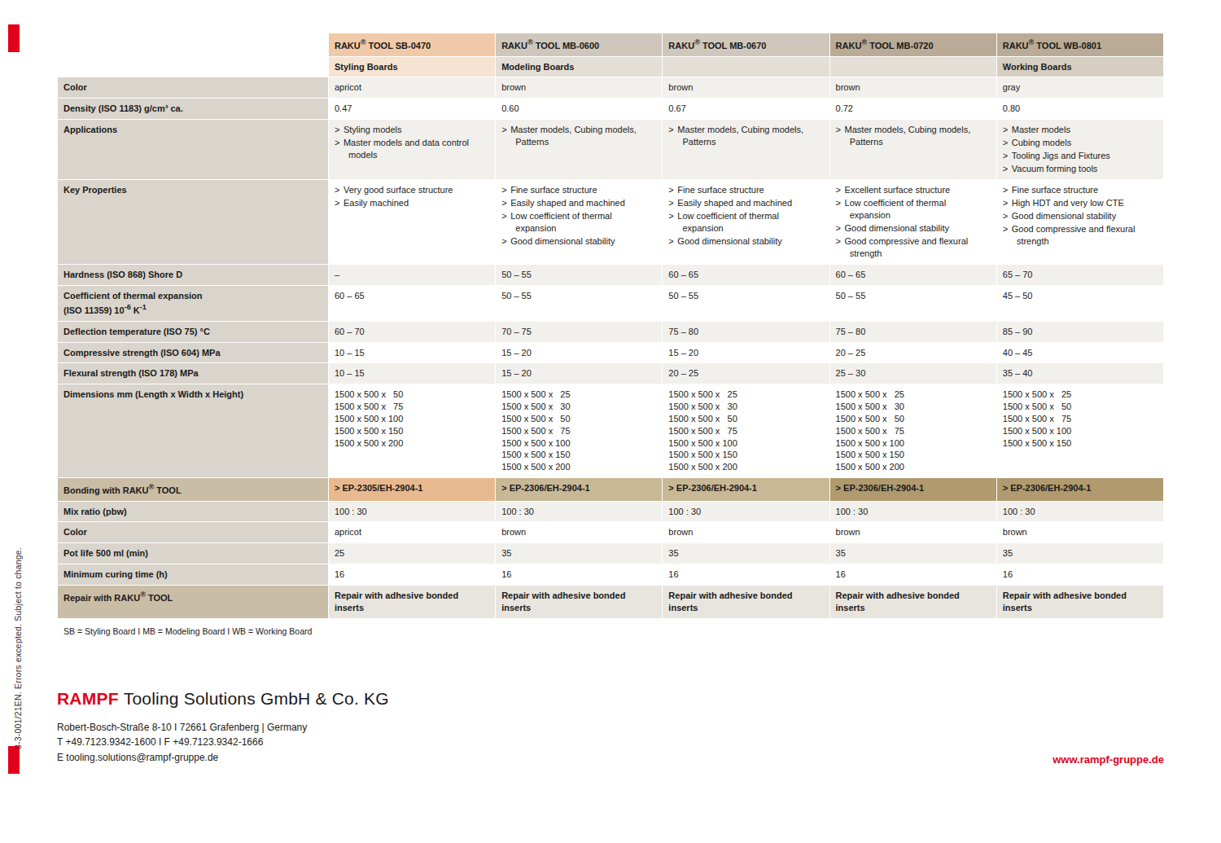3-3-001/21EN. Errors excepted. Subject to change.
| | RAKU ® TOOL SB-0470 | RAKU ® TOOL MB-0600 | RAKU ® TOOL MB-0670 | RAKU ® TOOL MB-0720 | RAKU ® TOOL WB-0801 |
| | Styling Boards | Modeling Boards | | | Working Boards |
| Color | apricot | brown | brown | brown | gray |
| Density (ISO 1183) g/cm³ ca. | 0.47 | 0.60 | 0.67 | 0.72 | 0.80 |
| Applications | Styling models Master models and data control models | Master models, Cubing models, Patterns | Master models, Cubing models, Patterns | Master models, Cubing models, Patterns | Master models Cubing models Tooling Jigs and Fixtures Vacuum forming tools |
| Key Properties | Very good surface structure Easily machined | Fine surface structure Easily shaped and machined Low coefficient of thermal expansion Good dimensional stability | Fine surface structure Easily shaped and machined Low coefficient of thermal expansion Good dimensional stability | Excellent surface structure Low coefficient of thermal expansion Good dimensional stability Good compressive and flexural strength | Fine surface structure High HDT and very low CTE Good dimensional stability Good compressive and flexural strength |
| Hardness (ISO 868) Shore D | – | 50 – 55 | 60 – 65 | 60 – 65 | 65 – 70 |
| Coefficient of thermal expansion (ISO 11359) 10 -6 K -1 | 60 – 65 | 50 – 55 | 50 – 55 | 50 – 55 | 45 – 50 |
| Deflection temperature (ISO 75) °C | 60 – 70 | 70 – 75 | 75 – 80 | 75 – 80 | 85 – 90 |
| Compressive strength (ISO 604) MPa | 10 – 15 | 15 – 20 | 15 – 20 | 20 – 25 | 40 – 45 |
| Flexural strength (ISO 178) MPa | 10 – 15 | 15 – 20 | 20 – 25 | 25 – 30 | 35 – 40 |
| Dimensions mm (Length x Width x Height) | 1500 x 500 x 50 1500 x 500 x 75 1500 x 500 x 100 1500 x 500 x 150 1500 x 500 x 200 | 1500 x 500 x 25 1500 x 500 x 30 1500 x 500 x 50 1500 x 500 x 75 1500 x 500 x 100 1500 x 500 x 150 1500 x 500 x 200 | 1500 x 500 x 25 1500 x 500 x 30 1500 x 500 x 50 1500 x 500 x 75 1500 x 500 x 100 1500 x 500 x 150 1500 x 500 x 200 | 1500 x 500 x 25 1500 x 500 x 30 1500 x 500 x 50 1500 x 500 x 75 1500 x 500 x 100 1500 x 500 x 150 1500 x 500 x 200 | 1500 x 500 x 25 1500 x 500 x 50 1500 x 500 x 75 1500 x 500 x 100 1500 x 500 x 150 |
| Bonding with RAKU ® TOOL | > EP-2305/EH-2904-1 | > EP-2306/EH-2904-1 | > EP-2306/EH-2904-1 | > EP-2306/EH-2904-1 | > EP-2306/EH-2904-1 |
| Mix ratio (pbw) | 100 : 30 | 100 : 30 | 100 : 30 | 100 : 30 | 100 : 30 |
| Color | apricot | brown | brown | brown | brown |
| Pot life 500 ml (min) | 25 | 35 | 35 | 35 | 35 |
| Minimum curing time (h) | 16 | 16 | 16 | 16 | 16 |
| Repair with RAKU ® TOOL | Repair with adhesive bonded inserts | Repair with adhesive bonded inserts | Repair with adhesive bonded inserts | Repair with adhesive bonded inserts | Repair with adhesive bonded inserts |
| SB = Styling Board I MB = Modeling Board I WB = Working Board |
RAMPF Tooling Solutions GmbH & Co. KG
Robert-Bosch-Straße 8-10 I 72661 Grafenberg | Germany
T +49.7123.9342-1600 I F +49.7123.9342-1666
E tooling.solutions@rampf-gruppe.de
www.rampf-gruppe.de